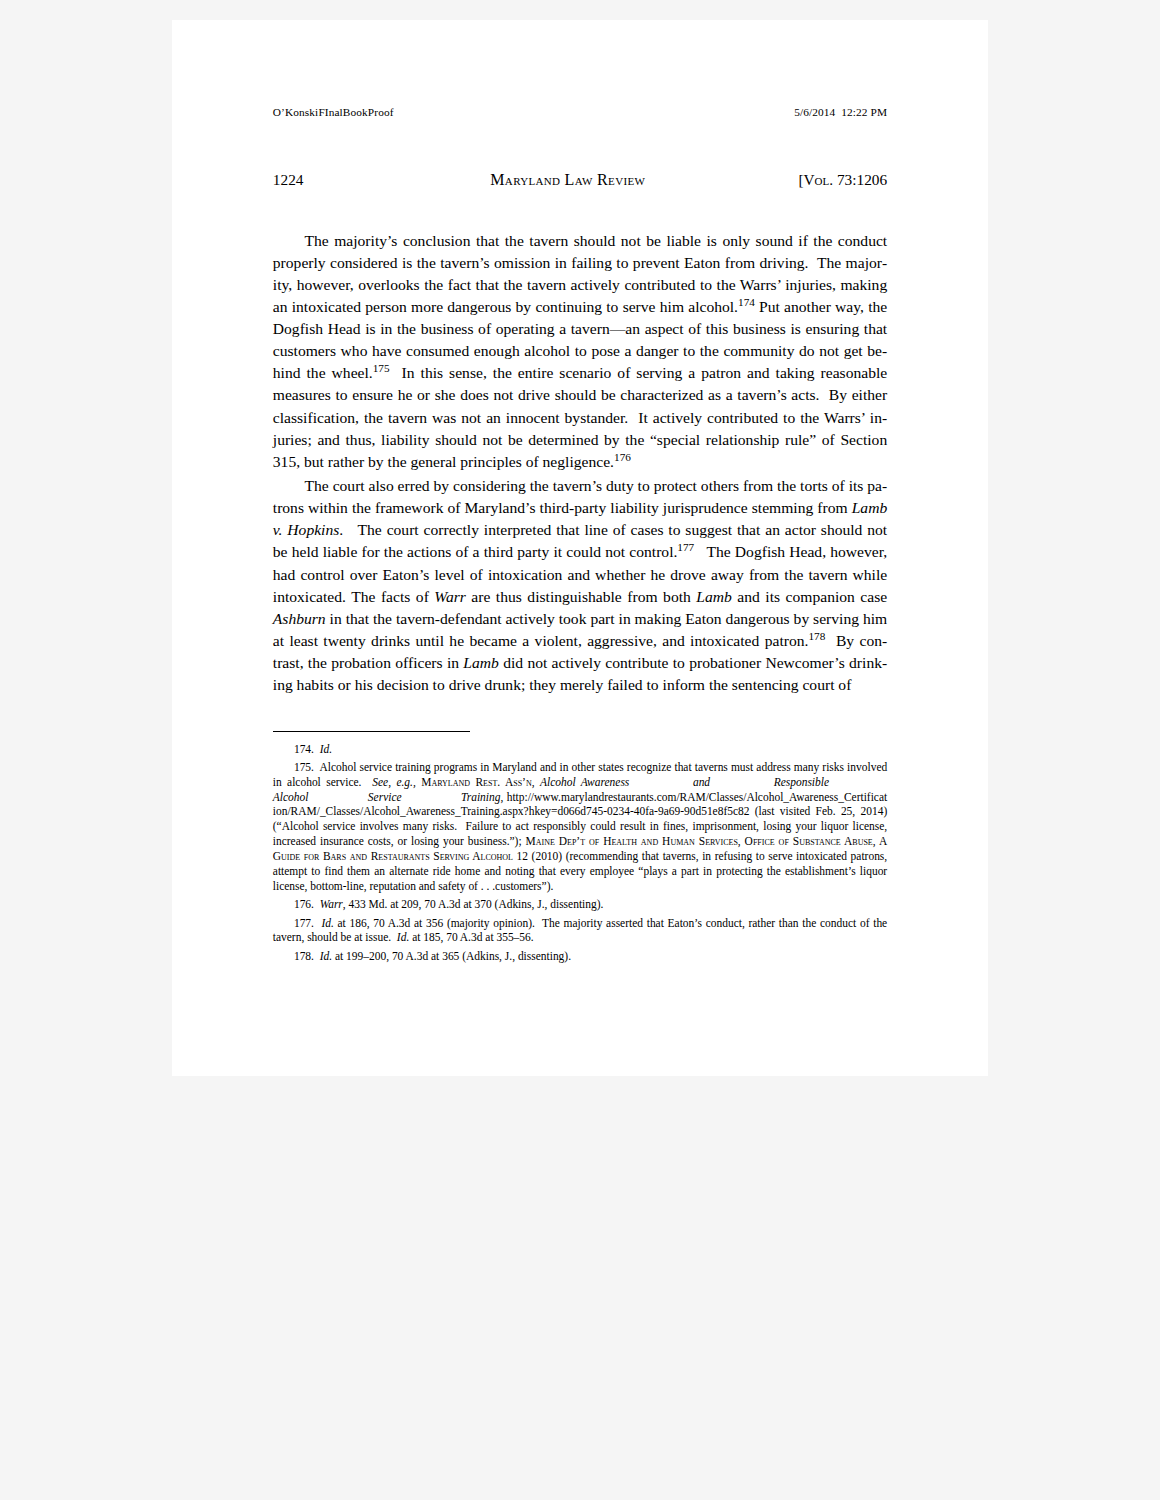O’KonskiFInalBookProof 5/6/2014 12:22 PM
1224 Maryland Law Review [Vol. 73:1206
The majority’s conclusion that the tavern should not be liable is only sound if the conduct properly considered is the tavern’s omission in failing to prevent Eaton from driving. The majority, however, overlooks the fact that the tavern actively contributed to the Warrs’ injuries, making an intoxicated person more dangerous by continuing to serve him alcohol.174 Put another way, the Dogfish Head is in the business of operating a tavern—an aspect of this business is ensuring that customers who have consumed enough alcohol to pose a danger to the community do not get behind the wheel.175 In this sense, the entire scenario of serving a patron and taking reasonable measures to ensure he or she does not drive should be characterized as a tavern’s acts. By either classification, the tavern was not an innocent bystander. It actively contributed to the Warrs’ injuries; and thus, liability should not be determined by the “special relationship rule” of Section 315, but rather by the general principles of negligence.176
The court also erred by considering the tavern’s duty to protect others from the torts of its patrons within the framework of Maryland’s third-party liability jurisprudence stemming from Lamb v. Hopkins. The court correctly interpreted that line of cases to suggest that an actor should not be held liable for the actions of a third party it could not control.177 The Dogfish Head, however, had control over Eaton’s level of intoxication and whether he drove away from the tavern while intoxicated. The facts of Warr are thus distinguishable from both Lamb and its companion case Ashburn in that the tavern-defendant actively took part in making Eaton dangerous by serving him at least twenty drinks until he became a violent, aggressive, and intoxicated patron.178 By contrast, the probation officers in Lamb did not actively contribute to probationer Newcomer’s drinking habits or his decision to drive drunk; they merely failed to inform the sentencing court of
174. Id.
175. Alcohol service training programs in Maryland and in other states recognize that taverns must address many risks involved in alcohol service. See, e.g., Maryland Rest. Ass’n, Alcohol Awareness and Responsible Alcohol Service Training, http://www.marylandrestaurants.com/RAM/Classes/Alcohol_Awareness_Certification/RAM/_Classes/Alcohol_Awareness_Training.aspx?hkey=d066d745-0234-40fa-9a69-90d51e8f5c82 (last visited Feb. 25, 2014) (“Alcohol service involves many risks. Failure to act responsibly could result in fines, imprisonment, losing your liquor license, increased insurance costs, or losing your business.”); Maine Dep’t of Health and Human Services, Office of Substance Abuse, A Guide for Bars and Restaurants Serving Alcohol 12 (2010) (recommending that taverns, in refusing to serve intoxicated patrons, attempt to find them an alternate ride home and noting that every employee “plays a part in protecting the establishment’s liquor license, bottom-line, reputation and safety of . . .customers”).
176. Warr, 433 Md. at 209, 70 A.3d at 370 (Adkins, J., dissenting).
177. Id. at 186, 70 A.3d at 356 (majority opinion). The majority asserted that Eaton’s conduct, rather than the conduct of the tavern, should be at issue. Id. at 185, 70 A.3d at 355–56.
178. Id. at 199–200, 70 A.3d at 365 (Adkins, J., dissenting).